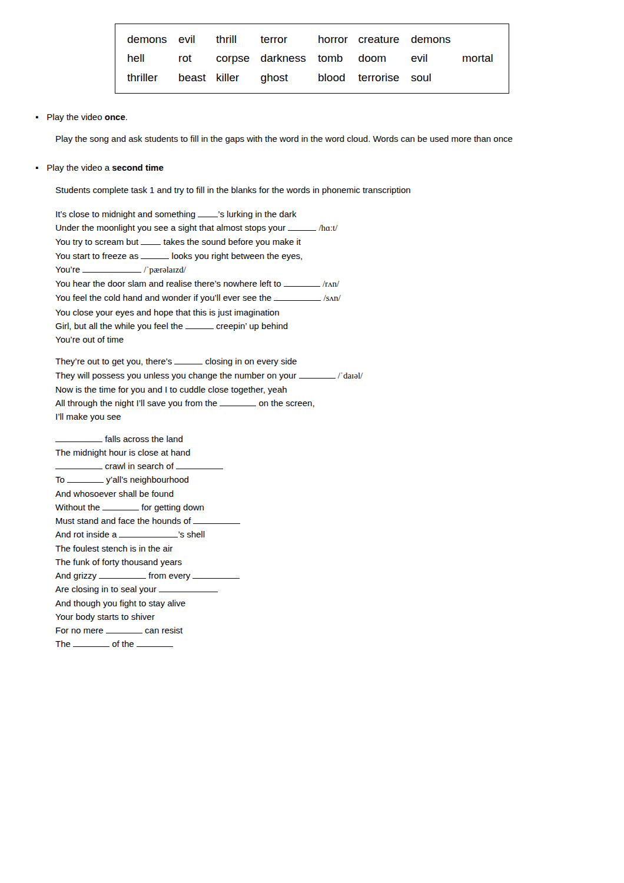| demons | evil | thrill | terror | horror | creature | demons |
| hell | rot | corpse | darkness | tomb | doom | evil | mortal |
| thriller | beast | killer | ghost | blood | terrorise | soul |
Play the video once.
Play the song and ask students to fill in the gaps with the word in the word cloud. Words can be used more than once
Play the video a second time
Students complete task 1 and try to fill in the blanks for the words in phonemic transcription
It’s close to midnight and something ’s lurking in the dark
Under the moonlight you see a sight that almost stops your /hɑːt/
You try to scream but takes the sound before you make it
You start to freeze as looks you right between the eyes,
You’re /ˈpærəlaɪzd/
You hear the door slam and realise there’s nowhere left to /rʌn/
You feel the cold hand and wonder if you’ll ever see the /sʌn/
You close your eyes and hope that this is just imagination
Girl, but all the while you feel the creepin’ up behind
You’re out of time
They’re out to get you, there’s closing in on every side
They will possess you unless you change the number on your /ˈdaɪəl/
Now is the time for you and I to cuddle close together, yeah
All through the night I’ll save you from the on the screen,
I’ll make you see
falls across the land
The midnight hour is close at hand
crawl in search of
To y’all’s neighbourhood
And whosoever shall be found
Without the for getting down
Must stand and face the hounds of
And rot inside a ’s shell
The foulest stench is in the air
The funk of forty thousand years
And grizzy from every
Are closing in to seal your
And though you fight to stay alive
Your body starts to shiver
For no mere can resist
The of the